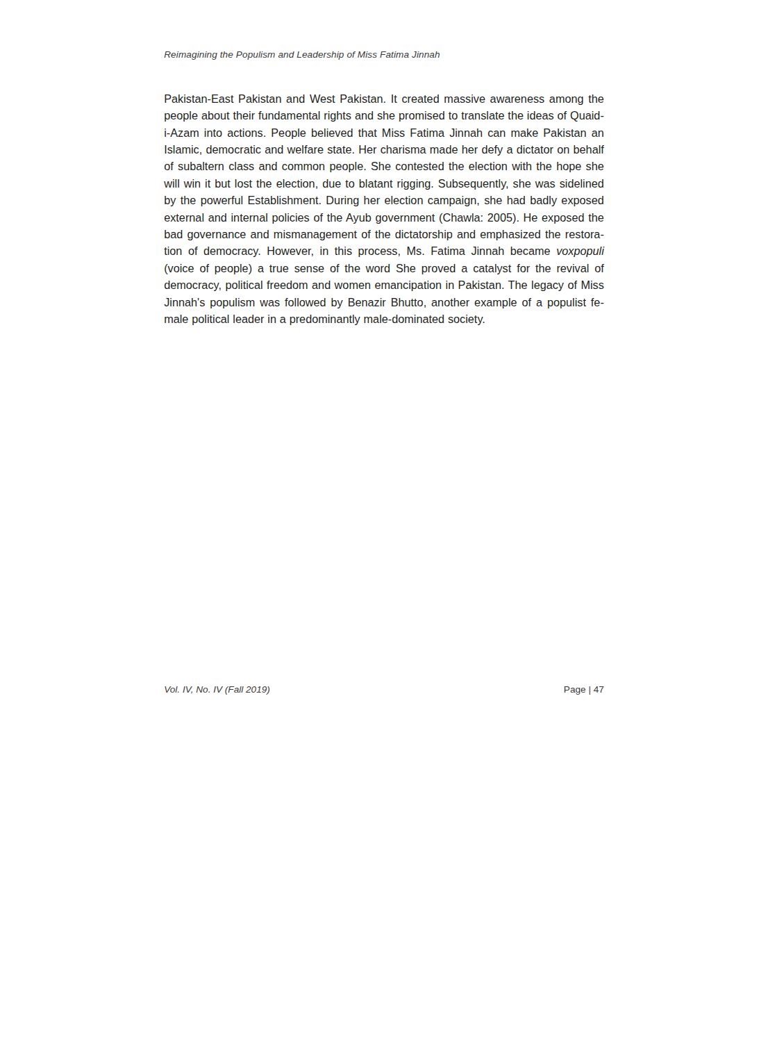Reimagining the Populism and Leadership of Miss Fatima Jinnah
Pakistan-East Pakistan and West Pakistan. It created massive awareness among the people about their fundamental rights and she promised to translate the ideas of Quaid-i-Azam into actions. People believed that Miss Fatima Jinnah can make Pakistan an Islamic, democratic and welfare state. Her charisma made her defy a dictator on behalf of subaltern class and common people. She contested the election with the hope she will win it but lost the election, due to blatant rigging. Subsequently, she was sidelined by the powerful Establishment. During her election campaign, she had badly exposed external and internal policies of the Ayub government (Chawla: 2005). He exposed the bad governance and mismanagement of the dictatorship and emphasized the restoration of democracy. However, in this process, Ms. Fatima Jinnah became voxpopuli (voice of people) a true sense of the word She proved a catalyst for the revival of democracy, political freedom and women emancipation in Pakistan. The legacy of Miss Jinnah's populism was followed by Benazir Bhutto, another example of a populist female political leader in a predominantly male-dominated society.
Vol. IV, No. IV (Fall 2019) Page | 47